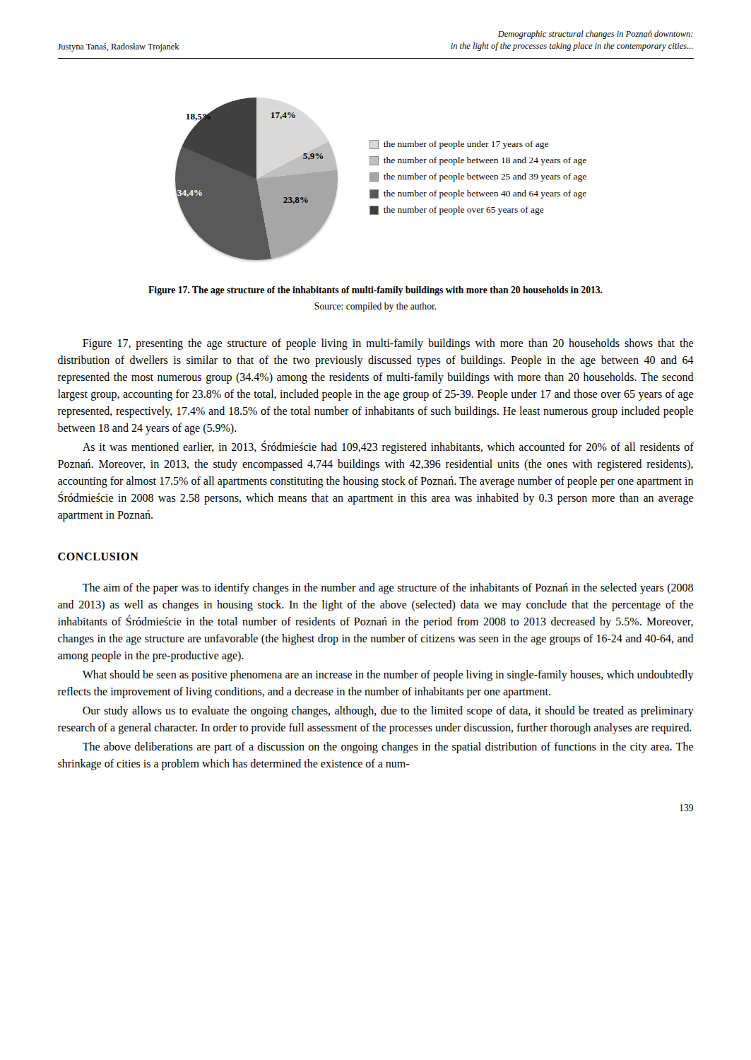Justyna Tanaś, Radosław Trojanek
Demographic structural changes in Poznań downtown:
in the light of the processes taking place in the contemporary cities...
17,4% 5,9% 23,8% 34,4% 18,5%
the number of people under 17 years of age
the number of people between 18 and 24 years of age
the number of people between 25 and 39 years of age
the number of people between 40 and 64 years of age
the number of people over 65 years of age
Figure 17. The age structure of the inhabitants of multi-family buildings with more than 20 households in 2013. Source: compiled by the author.
Figure 17, presenting the age structure of people living in multi-family buildings with more than 20 households shows that the distribution of dwellers is similar to that of the two previously discussed types of buildings. People in the age between 40 and 64 represented the most numerous group (34.4%) among the residents of multi-family buildings with more than 20 households. The second largest group, accounting for 23.8% of the total, included people in the age group of 25-39. People under 17 and those over 65 years of age represented, respectively, 17.4% and 18.5% of the total number of inhabitants of such buildings. He least numerous group included people between 18 and 24 years of age (5.9%).
As it was mentioned earlier, in 2013, Śródmieście had 109,423 registered inhabitants, which accounted for 20% of all residents of Poznań. Moreover, in 2013, the study encompassed 4,744 buildings with 42,396 residential units (the ones with registered residents), accounting for almost 17.5% of all apartments constituting the housing stock of Poznań. The average number of people per one apartment in Śródmieście in 2008 was 2.58 persons, which means that an apartment in this area was inhabited by 0.3 person more than an average apartment in Poznań.
CONCLUSION
The aim of the paper was to identify changes in the number and age structure of the inhabitants of Poznań in the selected years (2008 and 2013) as well as changes in housing stock. In the light of the above (selected) data we may conclude that the percentage of the inhabitants of Śródmieście in the total number of residents of Poznań in the period from 2008 to 2013 decreased by 5.5%. Moreover, changes in the age structure are unfavorable (the highest drop in the number of citizens was seen in the age groups of 16-24 and 40-64, and among people in the pre-productive age).
What should be seen as positive phenomena are an increase in the number of people living in single-family houses, which undoubtedly reflects the improvement of living conditions, and a decrease in the number of inhabitants per one apartment.
Our study allows us to evaluate the ongoing changes, although, due to the limited scope of data, it should be treated as preliminary research of a general character. In order to provide full assessment of the processes under discussion, further thorough analyses are required.
The above deliberations are part of a discussion on the ongoing changes in the spatial distribution of functions in the city area. The shrinkage of cities is a problem which has determined the existence of a num-
139